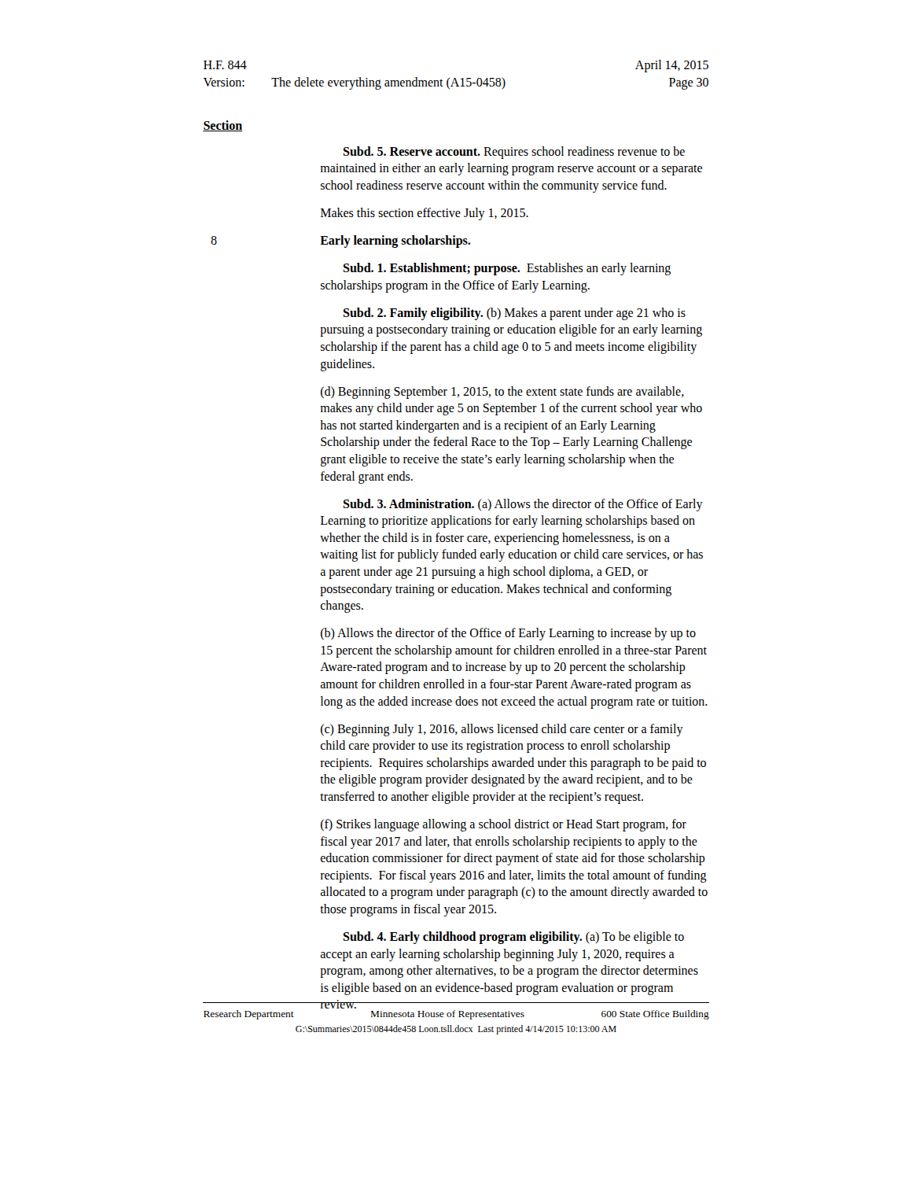H.F. 844 April 14, 2015
Version: The delete everything amendment (A15-0458) Page 30
Section
Subd. 5. Reserve account. Requires school readiness revenue to be maintained in either an early learning program reserve account or a separate school readiness reserve account within the community service fund.
Makes this section effective July 1, 2015.
8 Early learning scholarships.
Subd. 1. Establishment; purpose. Establishes an early learning scholarships program in the Office of Early Learning.
Subd. 2. Family eligibility. (b) Makes a parent under age 21 who is pursuing a postsecondary training or education eligible for an early learning scholarship if the parent has a child age 0 to 5 and meets income eligibility guidelines.
(d) Beginning September 1, 2015, to the extent state funds are available, makes any child under age 5 on September 1 of the current school year who has not started kindergarten and is a recipient of an Early Learning Scholarship under the federal Race to the Top – Early Learning Challenge grant eligible to receive the state’s early learning scholarship when the federal grant ends.
Subd. 3. Administration. (a) Allows the director of the Office of Early Learning to prioritize applications for early learning scholarships based on whether the child is in foster care, experiencing homelessness, is on a waiting list for publicly funded early education or child care services, or has a parent under age 21 pursuing a high school diploma, a GED, or postsecondary training or education. Makes technical and conforming changes.
(b) Allows the director of the Office of Early Learning to increase by up to 15 percent the scholarship amount for children enrolled in a three-star Parent Aware-rated program and to increase by up to 20 percent the scholarship amount for children enrolled in a four-star Parent Aware-rated program as long as the added increase does not exceed the actual program rate or tuition.
(c) Beginning July 1, 2016, allows licensed child care center or a family child care provider to use its registration process to enroll scholarship recipients. Requires scholarships awarded under this paragraph to be paid to the eligible program provider designated by the award recipient, and to be transferred to another eligible provider at the recipient’s request.
(f) Strikes language allowing a school district or Head Start program, for fiscal year 2017 and later, that enrolls scholarship recipients to apply to the education commissioner for direct payment of state aid for those scholarship recipients. For fiscal years 2016 and later, limits the total amount of funding allocated to a program under paragraph (c) to the amount directly awarded to those programs in fiscal year 2015.
Subd. 4. Early childhood program eligibility. (a) To be eligible to accept an early learning scholarship beginning July 1, 2020, requires a program, among other alternatives, to be a program the director determines is eligible based on an evidence-based program evaluation or program review.
Research Department Minnesota House of Representatives 600 State Office Building
G:\Summaries\2015\0844de458 Loon.tsll.docx Last printed 4/14/2015 10:13:00 AM